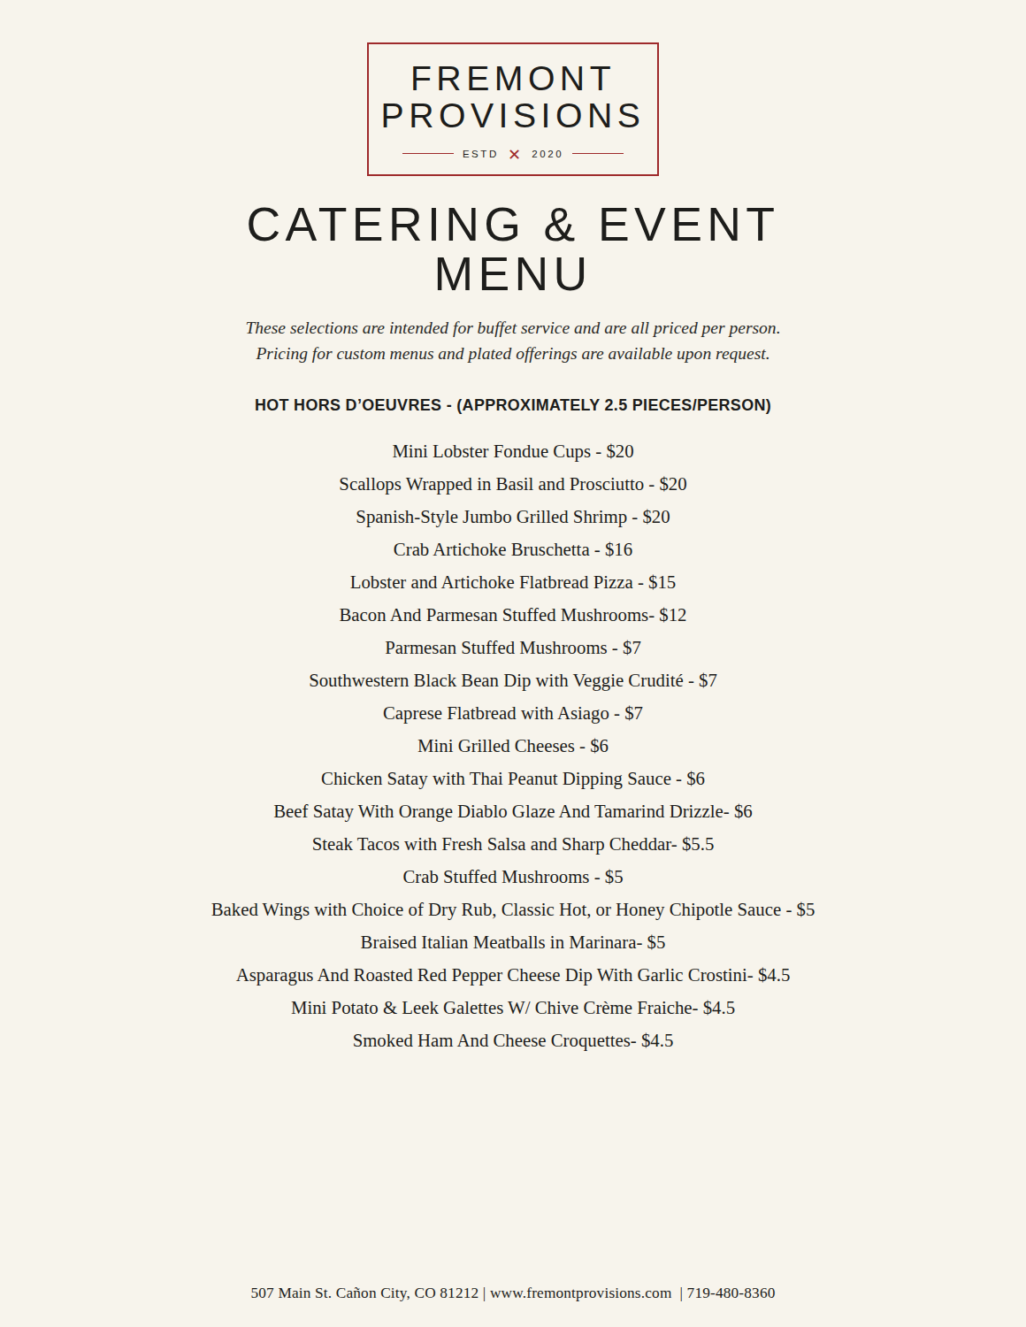Fremont
Provisions
ESTD ✕ 2020
Catering & Event Menu
These selections are intended for buffet service and are all priced per person.
Pricing for custom menus and plated offerings are available upon request.
Hot Hors D’oeuvres - (Approximately 2.5 Pieces/Person)
Mini Lobster Fondue Cups - $20
Scallops Wrapped in Basil and Prosciutto - $20
Spanish-Style Jumbo Grilled Shrimp - $20
Crab Artichoke Bruschetta - $16
Lobster and Artichoke Flatbread Pizza - $15
Bacon And Parmesan Stuffed Mushrooms- $12
Parmesan Stuffed Mushrooms - $7
Southwestern Black Bean Dip with Veggie Crudité - $7
Caprese Flatbread with Asiago - $7
Mini Grilled Cheeses - $6
Chicken Satay with Thai Peanut Dipping Sauce - $6
Beef Satay With Orange Diablo Glaze And Tamarind Drizzle- $6
Steak Tacos with Fresh Salsa and Sharp Cheddar- $5.5
Crab Stuffed Mushrooms - $5
Baked Wings with Choice of Dry Rub, Classic Hot, or Honey Chipotle Sauce - $5
Braised Italian Meatballs in Marinara- $5
Asparagus And Roasted Red Pepper Cheese Dip With Garlic Crostini- $4.5
Mini Potato & Leek Galettes W/ Chive Crème Fraiche- $4.5
Smoked Ham And Cheese Croquettes- $4.5
507 Main St. Cañon City, CO 81212 | www.fremontprovisions.com | 719-480-8360